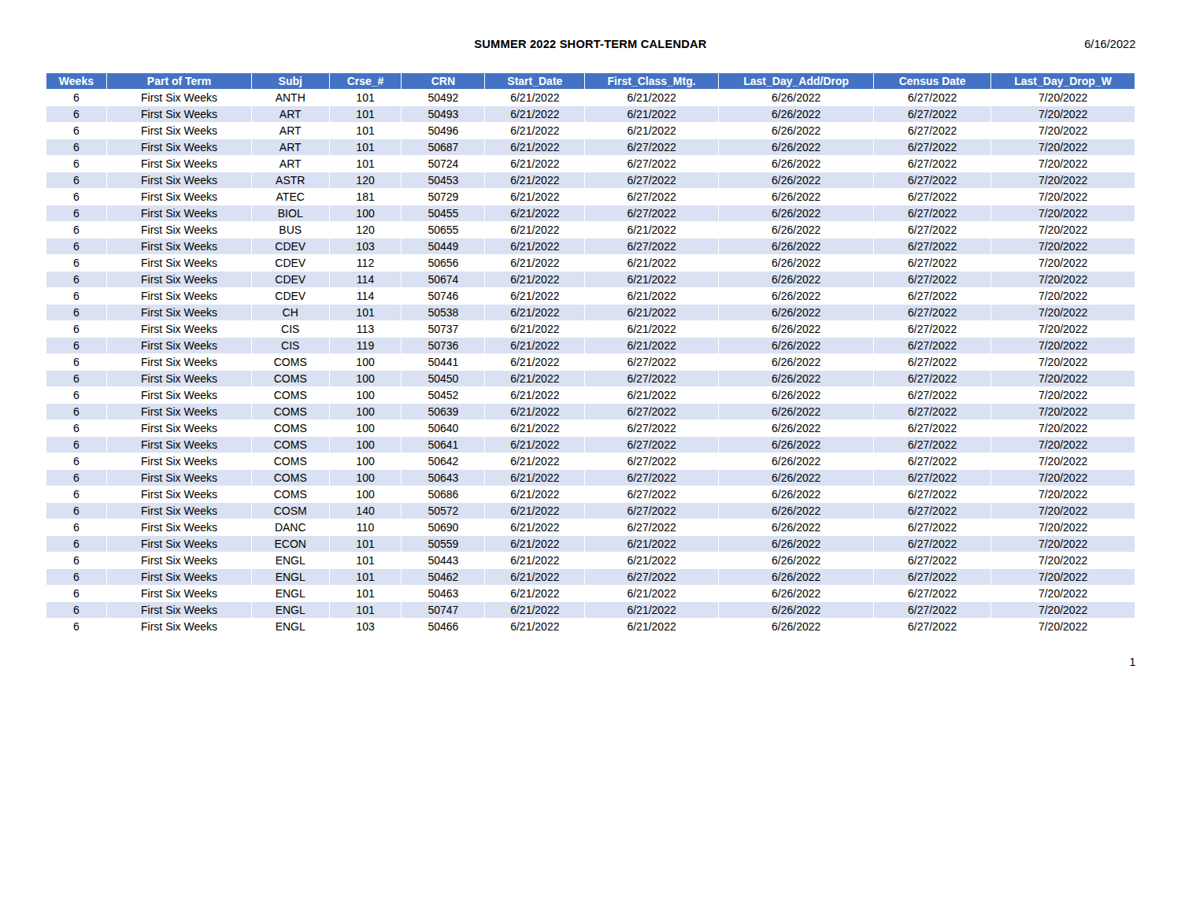SUMMER 2022 SHORT-TERM CALENDAR
6/16/2022
| Weeks | Part of Term | Subj | Crse_# | CRN | Start_Date | First_Class_Mtg. | Last_Day_Add/Drop | Census Date | Last_Day_Drop_W |
| --- | --- | --- | --- | --- | --- | --- | --- | --- | --- |
| 6 | First Six Weeks | ANTH | 101 | 50492 | 6/21/2022 | 6/21/2022 | 6/26/2022 | 6/27/2022 | 7/20/2022 |
| 6 | First Six Weeks | ART | 101 | 50493 | 6/21/2022 | 6/21/2022 | 6/26/2022 | 6/27/2022 | 7/20/2022 |
| 6 | First Six Weeks | ART | 101 | 50496 | 6/21/2022 | 6/21/2022 | 6/26/2022 | 6/27/2022 | 7/20/2022 |
| 6 | First Six Weeks | ART | 101 | 50687 | 6/21/2022 | 6/27/2022 | 6/26/2022 | 6/27/2022 | 7/20/2022 |
| 6 | First Six Weeks | ART | 101 | 50724 | 6/21/2022 | 6/27/2022 | 6/26/2022 | 6/27/2022 | 7/20/2022 |
| 6 | First Six Weeks | ASTR | 120 | 50453 | 6/21/2022 | 6/27/2022 | 6/26/2022 | 6/27/2022 | 7/20/2022 |
| 6 | First Six Weeks | ATEC | 181 | 50729 | 6/21/2022 | 6/27/2022 | 6/26/2022 | 6/27/2022 | 7/20/2022 |
| 6 | First Six Weeks | BIOL | 100 | 50455 | 6/21/2022 | 6/27/2022 | 6/26/2022 | 6/27/2022 | 7/20/2022 |
| 6 | First Six Weeks | BUS | 120 | 50655 | 6/21/2022 | 6/21/2022 | 6/26/2022 | 6/27/2022 | 7/20/2022 |
| 6 | First Six Weeks | CDEV | 103 | 50449 | 6/21/2022 | 6/27/2022 | 6/26/2022 | 6/27/2022 | 7/20/2022 |
| 6 | First Six Weeks | CDEV | 112 | 50656 | 6/21/2022 | 6/21/2022 | 6/26/2022 | 6/27/2022 | 7/20/2022 |
| 6 | First Six Weeks | CDEV | 114 | 50674 | 6/21/2022 | 6/21/2022 | 6/26/2022 | 6/27/2022 | 7/20/2022 |
| 6 | First Six Weeks | CDEV | 114 | 50746 | 6/21/2022 | 6/21/2022 | 6/26/2022 | 6/27/2022 | 7/20/2022 |
| 6 | First Six Weeks | CH | 101 | 50538 | 6/21/2022 | 6/21/2022 | 6/26/2022 | 6/27/2022 | 7/20/2022 |
| 6 | First Six Weeks | CIS | 113 | 50737 | 6/21/2022 | 6/21/2022 | 6/26/2022 | 6/27/2022 | 7/20/2022 |
| 6 | First Six Weeks | CIS | 119 | 50736 | 6/21/2022 | 6/21/2022 | 6/26/2022 | 6/27/2022 | 7/20/2022 |
| 6 | First Six Weeks | COMS | 100 | 50441 | 6/21/2022 | 6/27/2022 | 6/26/2022 | 6/27/2022 | 7/20/2022 |
| 6 | First Six Weeks | COMS | 100 | 50450 | 6/21/2022 | 6/27/2022 | 6/26/2022 | 6/27/2022 | 7/20/2022 |
| 6 | First Six Weeks | COMS | 100 | 50452 | 6/21/2022 | 6/21/2022 | 6/26/2022 | 6/27/2022 | 7/20/2022 |
| 6 | First Six Weeks | COMS | 100 | 50639 | 6/21/2022 | 6/27/2022 | 6/26/2022 | 6/27/2022 | 7/20/2022 |
| 6 | First Six Weeks | COMS | 100 | 50640 | 6/21/2022 | 6/27/2022 | 6/26/2022 | 6/27/2022 | 7/20/2022 |
| 6 | First Six Weeks | COMS | 100 | 50641 | 6/21/2022 | 6/27/2022 | 6/26/2022 | 6/27/2022 | 7/20/2022 |
| 6 | First Six Weeks | COMS | 100 | 50642 | 6/21/2022 | 6/27/2022 | 6/26/2022 | 6/27/2022 | 7/20/2022 |
| 6 | First Six Weeks | COMS | 100 | 50643 | 6/21/2022 | 6/27/2022 | 6/26/2022 | 6/27/2022 | 7/20/2022 |
| 6 | First Six Weeks | COMS | 100 | 50686 | 6/21/2022 | 6/27/2022 | 6/26/2022 | 6/27/2022 | 7/20/2022 |
| 6 | First Six Weeks | COSM | 140 | 50572 | 6/21/2022 | 6/27/2022 | 6/26/2022 | 6/27/2022 | 7/20/2022 |
| 6 | First Six Weeks | DANC | 110 | 50690 | 6/21/2022 | 6/27/2022 | 6/26/2022 | 6/27/2022 | 7/20/2022 |
| 6 | First Six Weeks | ECON | 101 | 50559 | 6/21/2022 | 6/21/2022 | 6/26/2022 | 6/27/2022 | 7/20/2022 |
| 6 | First Six Weeks | ENGL | 101 | 50443 | 6/21/2022 | 6/21/2022 | 6/26/2022 | 6/27/2022 | 7/20/2022 |
| 6 | First Six Weeks | ENGL | 101 | 50462 | 6/21/2022 | 6/27/2022 | 6/26/2022 | 6/27/2022 | 7/20/2022 |
| 6 | First Six Weeks | ENGL | 101 | 50463 | 6/21/2022 | 6/21/2022 | 6/26/2022 | 6/27/2022 | 7/20/2022 |
| 6 | First Six Weeks | ENGL | 101 | 50747 | 6/21/2022 | 6/21/2022 | 6/26/2022 | 6/27/2022 | 7/20/2022 |
| 6 | First Six Weeks | ENGL | 103 | 50466 | 6/21/2022 | 6/21/2022 | 6/26/2022 | 6/27/2022 | 7/20/2022 |
1